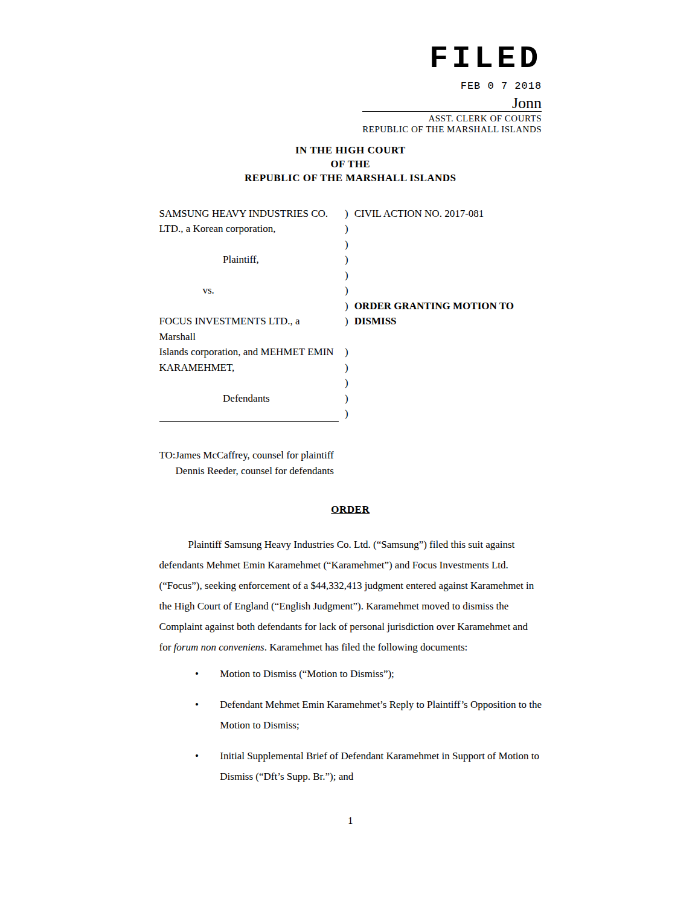FILED
FEB 0 7 2018
Jonn
ASST. CLERK OF COURTS
REPUBLIC OF THE MARSHALL ISLANDS
IN THE HIGH COURT OF THE REPUBLIC OF THE MARSHALL ISLANDS
| SAMSUNG HEAVY INDUSTRIES CO. | ) | CIVIL ACTION NO. 2017-081 |
| LTD., a Korean corporation, | ) | |
| | ) | |
| Plaintiff, | ) | |
| | ) | |
| vs. | ) | |
| | ) | ORDER GRANTING MOTION TO |
| FOCUS INVESTMENTS LTD., a Marshall | ) | DISMISS |
| Islands corporation, and MEHMET EMIN | ) | |
| KARAMEHMET, | ) | |
| | ) | |
| Defendants | ) | |
| | ) | |
| TO: | James McCaffrey, counsel for plaintiff Dennis Reeder, counsel for defendants |
ORDER
Plaintiff Samsung Heavy Industries Co. Ltd. (“Samsung”) filed this suit against defendants Mehmet Emin Karamehmet (“Karamehmet”) and Focus Investments Ltd. (“Focus”), seeking enforcement of a $44,332,413 judgment entered against Karamehmet in the High Court of England (“English Judgment”). Karamehmet moved to dismiss the Complaint against both defendants for lack of personal jurisdiction over Karamehmet and for forum non conveniens. Karamehmet has filed the following documents:
Motion to Dismiss (“Motion to Dismiss”);
Defendant Mehmet Emin Karamehmet’s Reply to Plaintiff’s Opposition to the Motion to Dismiss;
Initial Supplemental Brief of Defendant Karamehmet in Support of Motion to Dismiss (“Dft’s Supp. Br.”); and
1